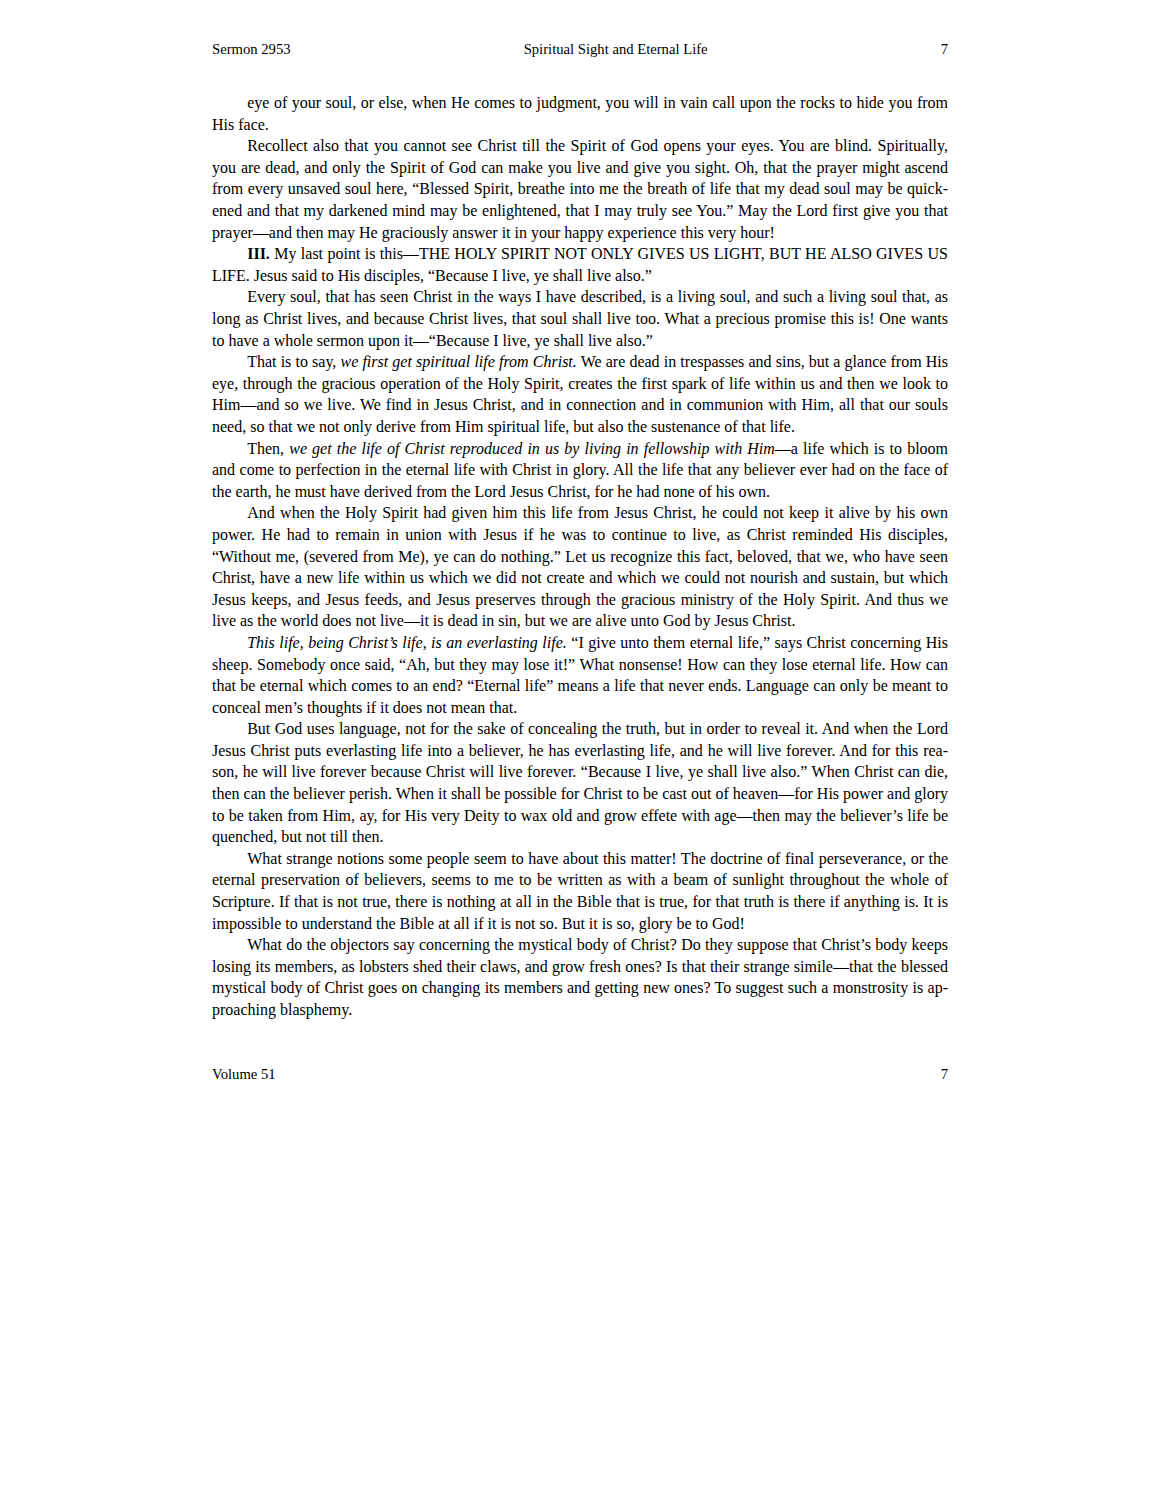Sermon 2953 Spiritual Sight and Eternal Life 7
eye of your soul, or else, when He comes to judgment, you will in vain call upon the rocks to hide you from His face.
Recollect also that you cannot see Christ till the Spirit of God opens your eyes. You are blind. Spiritually, you are dead, and only the Spirit of God can make you live and give you sight. Oh, that the prayer might ascend from every unsaved soul here, “Blessed Spirit, breathe into me the breath of life that my dead soul may be quickened and that my darkened mind may be enlightened, that I may truly see You.” May the Lord first give you that prayer—and then may He graciously answer it in your happy experience this very hour!
III. My last point is this—THE HOLY SPIRIT NOT ONLY GIVES US LIGHT, BUT HE ALSO GIVES US LIFE. Jesus said to His disciples, “Because I live, ye shall live also.”
Every soul, that has seen Christ in the ways I have described, is a living soul, and such a living soul that, as long as Christ lives, and because Christ lives, that soul shall live too. What a precious promise this is! One wants to have a whole sermon upon it—“Because I live, ye shall live also.”
That is to say, we first get spiritual life from Christ. We are dead in trespasses and sins, but a glance from His eye, through the gracious operation of the Holy Spirit, creates the first spark of life within us and then we look to Him—and so we live. We find in Jesus Christ, and in connection and in communion with Him, all that our souls need, so that we not only derive from Him spiritual life, but also the sustenance of that life.
Then, we get the life of Christ reproduced in us by living in fellowship with Him—a life which is to bloom and come to perfection in the eternal life with Christ in glory. All the life that any believer ever had on the face of the earth, he must have derived from the Lord Jesus Christ, for he had none of his own.
And when the Holy Spirit had given him this life from Jesus Christ, he could not keep it alive by his own power. He had to remain in union with Jesus if he was to continue to live, as Christ reminded His disciples, “Without me, (severed from Me), ye can do nothing.” Let us recognize this fact, beloved, that we, who have seen Christ, have a new life within us which we did not create and which we could not nourish and sustain, but which Jesus keeps, and Jesus feeds, and Jesus preserves through the gracious ministry of the Holy Spirit. And thus we live as the world does not live—it is dead in sin, but we are alive unto God by Jesus Christ.
This life, being Christ’s life, is an everlasting life. “I give unto them eternal life,” says Christ concerning His sheep. Somebody once said, “Ah, but they may lose it!” What nonsense! How can they lose eternal life. How can that be eternal which comes to an end? “Eternal life” means a life that never ends. Language can only be meant to conceal men’s thoughts if it does not mean that.
But God uses language, not for the sake of concealing the truth, but in order to reveal it. And when the Lord Jesus Christ puts everlasting life into a believer, he has everlasting life, and he will live forever. And for this reason, he will live forever because Christ will live forever. “Because I live, ye shall live also.” When Christ can die, then can the believer perish. When it shall be possible for Christ to be cast out of heaven—for His power and glory to be taken from Him, ay, for His very Deity to wax old and grow effete with age—then may the believer’s life be quenched, but not till then.
What strange notions some people seem to have about this matter! The doctrine of final perseverance, or the eternal preservation of believers, seems to me to be written as with a beam of sunlight throughout the whole of Scripture. If that is not true, there is nothing at all in the Bible that is true, for that truth is there if anything is. It is impossible to understand the Bible at all if it is not so. But it is so, glory be to God!
What do the objectors say concerning the mystical body of Christ? Do they suppose that Christ’s body keeps losing its members, as lobsters shed their claws, and grow fresh ones? Is that their strange simile—that the blessed mystical body of Christ goes on changing its members and getting new ones? To suggest such a monstrosity is approaching blasphemy.
Volume 51 7